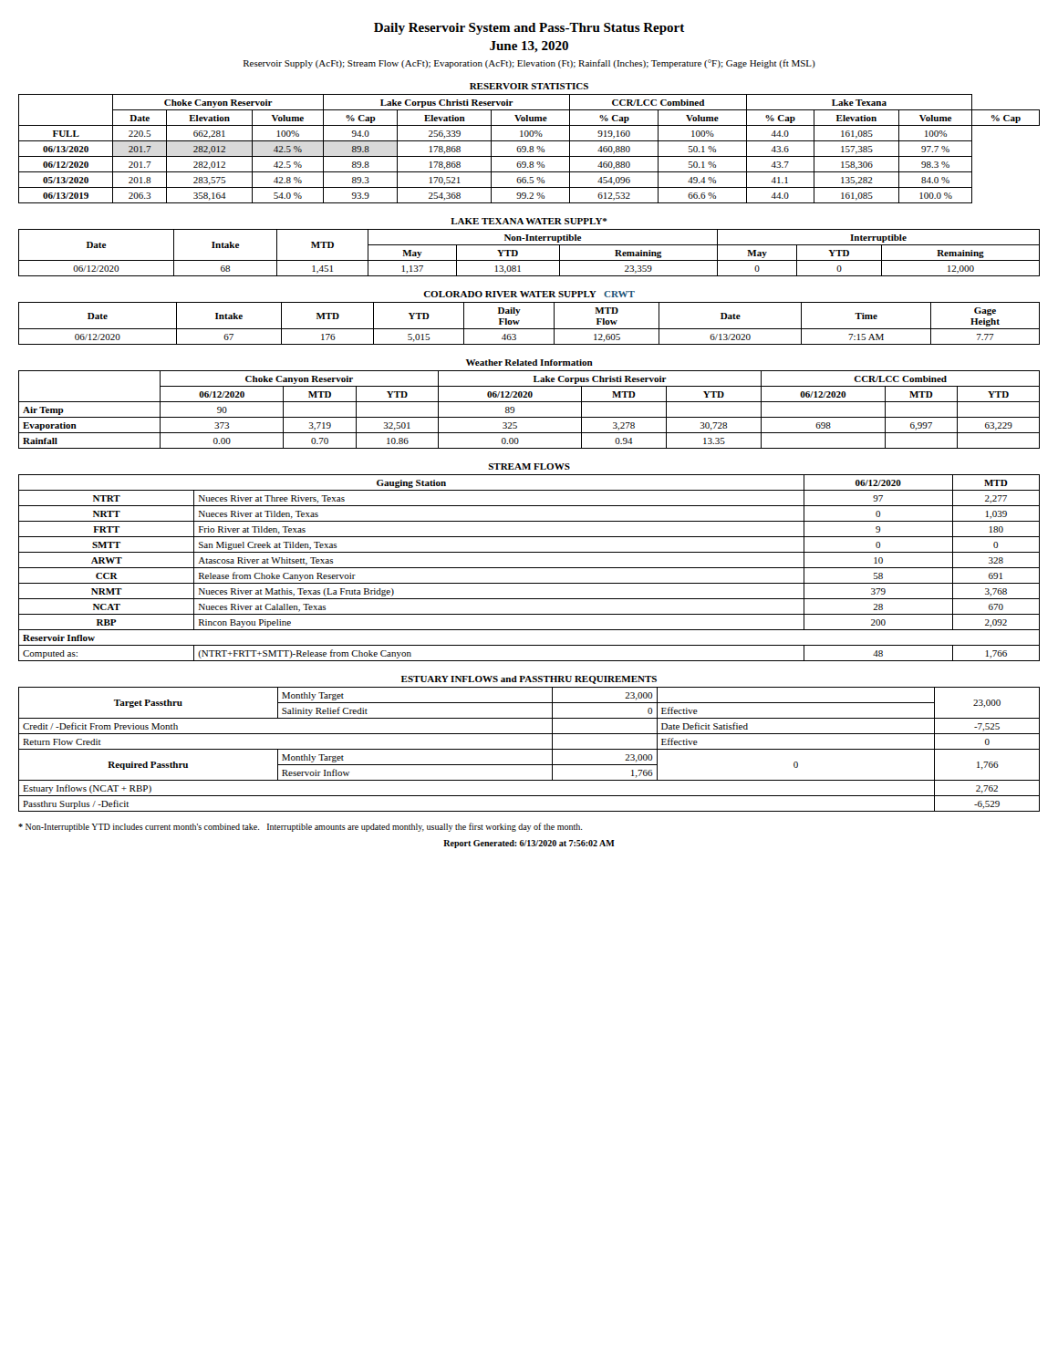Daily Reservoir System and Pass-Thru Status Report
June 13, 2020
Reservoir Supply (AcFt); Stream Flow (AcFt); Evaporation (AcFt); Elevation (Ft); Rainfall (Inches); Temperature (°F); Gage Height (ft MSL)
RESERVOIR STATISTICS
| | Choke Canyon Reservoir | Lake Corpus Christi Reservoir | CCR/LCC Combined | Lake Texana |
| --- | --- | --- | --- | --- |
| Date | Elevation | Volume | % Cap | Elevation | Volume | % Cap | Volume | % Cap | Elevation | Volume | % Cap |
| FULL | 220.5 | 662,281 | 100% | 94.0 | 256,339 | 100% | 919,160 | 100% | 44.0 | 161,085 | 100% |
| 06/13/2020 | 201.7 | 282,012 | 42.5 % | 89.8 | 178,868 | 69.8 % | 460,880 | 50.1 % | 43.6 | 157,385 | 97.7 % |
| 06/12/2020 | 201.7 | 282,012 | 42.5 % | 89.8 | 178,868 | 69.8 % | 460,880 | 50.1 % | 43.7 | 158,306 | 98.3 % |
| 05/13/2020 | 201.8 | 283,575 | 42.8 % | 89.3 | 170,521 | 66.5 % | 454,096 | 49.4 % | 41.1 | 135,282 | 84.0 % |
| 06/13/2019 | 206.3 | 358,164 | 54.0 % | 93.9 | 254,368 | 99.2 % | 612,532 | 66.6 % | 44.0 | 161,085 | 100.0 % |
LAKE TEXANA WATER SUPPLY*
| Date | Intake | MTD | Non-Interruptible | Interruptible |
| --- | --- | --- | --- | --- |
| May | YTD | Remaining | May | YTD | Remaining |
| 06/12/2020 | 68 | 1,451 | 1,137 | 13,081 | 23,359 | 0 | 0 | 12,000 |
COLORADO RIVER WATER SUPPLY CRWT
| Date | Intake | MTD | YTD | Daily Flow | MTD Flow | Date | Time | Gage Height |
| --- | --- | --- | --- | --- | --- | --- | --- | --- |
| 06/12/2020 | 67 | 176 | 5,015 | 463 | 12,605 | 6/13/2020 | 7:15 AM | 7.77 |
Weather Related Information
| | Choke Canyon Reservoir | Lake Corpus Christi Reservoir | CCR/LCC Combined |
| --- | --- | --- | --- |
| 06/12/2020 | MTD | YTD | 06/12/2020 | MTD | YTD | 06/12/2020 | MTD | YTD |
| Air Temp | 90 | | | 89 | | | | | |
| Evaporation | 373 | 3,719 | 32,501 | 325 | 3,278 | 30,728 | 698 | 6,997 | 63,229 |
| Rainfall | 0.00 | 0.70 | 10.86 | 0.00 | 0.94 | 13.35 | | | |
STREAM FLOWS
| Gauging Station | 06/12/2020 | MTD |
| --- | --- | --- |
| NTRT | Nueces River at Three Rivers, Texas | 97 | 2,277 |
| NRTT | Nueces River at Tilden, Texas | 0 | 1,039 |
| FRTT | Frio River at Tilden, Texas | 9 | 180 |
| SMTT | San Miguel Creek at Tilden, Texas | 0 | 0 |
| ARWT | Atascosa River at Whitsett, Texas | 10 | 328 |
| CCR | Release from Choke Canyon Reservoir | 58 | 691 |
| NRMT | Nueces River at Mathis, Texas (La Fruta Bridge) | 379 | 3,768 |
| NCAT | Nueces River at Calallen, Texas | 28 | 670 |
| RBP | Rincon Bayou Pipeline | 200 | 2,092 |
| Reservoir Inflow |
| Computed as: | (NTRT+FRTT+SMTT)-Release from Choke Canyon | 48 | 1,766 |
ESTUARY INFLOWS and PASSTHRU REQUIREMENTS
| Target Passthru | Monthly Target | 23,000 | | 23,000 |
| Salinity Relief Credit | 0 | Effective |
| Credit / -Deficit From Previous Month | | Date Deficit Satisfied | -7,525 |
| Return Flow Credit | | Effective | 0 |
| Required Passthru | Monthly Target | 23,000 | 0 | 1,766 |
| Reservoir Inflow | 1,766 |
| Estuary Inflows (NCAT + RBP) | 2,762 |
| Passthru Surplus / -Deficit | -6,529 |
* Non-Interruptible YTD includes current month's combined take. Interruptible amounts are updated monthly, usually the first working day of the month. Report Generated: 6/13/2020 at 7:56:02 AM